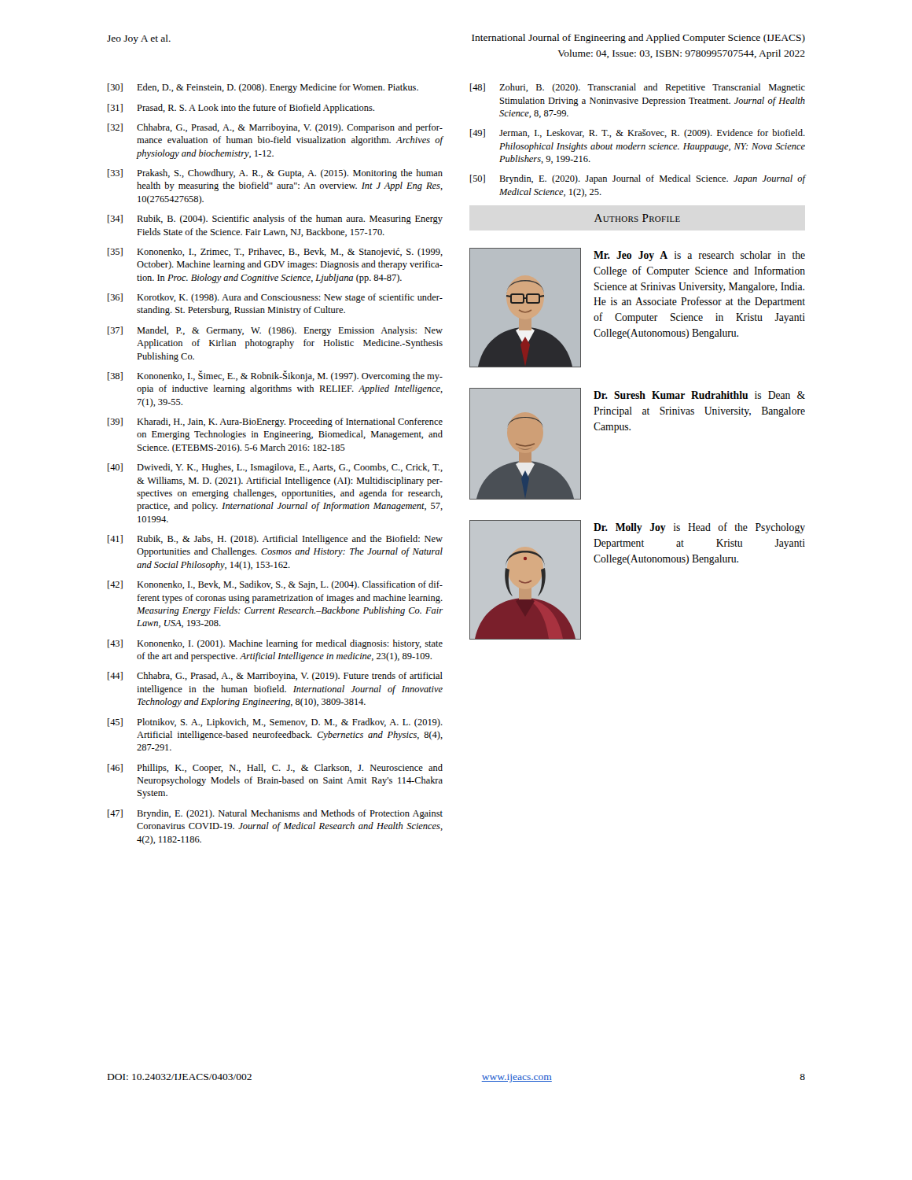Jeo Joy A et al.
International Journal of Engineering and Applied Computer Science (IJEACS)
Volume: 04, Issue: 03, ISBN: 9780995707544, April 2022
[30] Eden, D., & Feinstein, D. (2008). Energy Medicine for Women. Piatkus.
[31] Prasad, R. S. A Look into the future of Biofield Applications.
[32] Chhabra, G., Prasad, A., & Marriboyina, V. (2019). Comparison and performance evaluation of human bio-field visualization algorithm. Archives of physiology and biochemistry, 1-12.
[33] Prakash, S., Chowdhury, A. R., & Gupta, A. (2015). Monitoring the human health by measuring the biofield" aura": An overview. Int J Appl Eng Res, 10(2765427658).
[34] Rubik, B. (2004). Scientific analysis of the human aura. Measuring Energy Fields State of the Science. Fair Lawn, NJ, Backbone, 157-170.
[35] Kononenko, I., Zrimec, T., Prihavec, B., Bevk, M., & Stanojević, S. (1999, October). Machine learning and GDV images: Diagnosis and therapy verification. In Proc. Biology and Cognitive Science, Ljubljana (pp. 84-87).
[36] Korotkov, K. (1998). Aura and Consciousness: New stage of scientific understanding. St. Petersburg, Russian Ministry of Culture.
[37] Mandel, P., & Germany, W. (1986). Energy Emission Analysis: New Application of Kirlian photography for Holistic Medicine.-Synthesis Publishing Co.
[38] Kononenko, I., Šimec, E., & Robnik-Šikonja, M. (1997). Overcoming the myopia of inductive learning algorithms with RELIEF. Applied Intelligence, 7(1), 39-55.
[39] Kharadi, H., Jain, K. Aura-BioEnergy. Proceeding of International Conference on Emerging Technologies in Engineering, Biomedical, Management, and Science. (ETEBMS-2016). 5-6 March 2016: 182-185
[40] Dwivedi, Y. K., Hughes, L., Ismagilova, E., Aarts, G., Coombs, C., Crick, T., & Williams, M. D. (2021). Artificial Intelligence (AI): Multidisciplinary perspectives on emerging challenges, opportunities, and agenda for research, practice, and policy. International Journal of Information Management, 57, 101994.
[41] Rubik, B., & Jabs, H. (2018). Artificial Intelligence and the Biofield: New Opportunities and Challenges. Cosmos and History: The Journal of Natural and Social Philosophy, 14(1), 153-162.
[42] Kononenko, I., Bevk, M., Sadikov, S., & Sajn, L. (2004). Classification of different types of coronas using parametrization of images and machine learning. Measuring Energy Fields: Current Research.–Backbone Publishing Co. Fair Lawn, USA, 193-208.
[43] Kononenko, I. (2001). Machine learning for medical diagnosis: history, state of the art and perspective. Artificial Intelligence in medicine, 23(1), 89-109.
[44] Chhabra, G., Prasad, A., & Marriboyina, V. (2019). Future trends of artificial intelligence in the human biofield. International Journal of Innovative Technology and Exploring Engineering, 8(10), 3809-3814.
[45] Plotnikov, S. A., Lipkovich, M., Semenov, D. M., & Fradkov, A. L. (2019). Artificial intelligence-based neurofeedback. Cybernetics and Physics, 8(4), 287-291.
[46] Phillips, K., Cooper, N., Hall, C. J., & Clarkson, J. Neuroscience and Neuropsychology Models of Brain-based on Saint Amit Ray's 114-Chakra System.
[47] Bryndin, E. (2021). Natural Mechanisms and Methods of Protection Against Coronavirus COVID-19. Journal of Medical Research and Health Sciences, 4(2), 1182-1186.
[48] Zohuri, B. (2020). Transcranial and Repetitive Transcranial Magnetic Stimulation Driving a Noninvasive Depression Treatment. Journal of Health Science, 8, 87-99.
[49] Jerman, I., Leskovar, R. T., & Krašovec, R. (2009). Evidence for biofield. Philosophical Insights about modern science. Hauppauge, NY: Nova Science Publishers, 9, 199-216.
[50] Bryndin, E. (2020). Japan Journal of Medical Science. Japan Journal of Medical Science, 1(2), 25.
Authors Profile
Mr. Jeo Joy A is a research scholar in the College of Computer Science and Information Science at Srinivas University, Mangalore, India. He is an Associate Professor at the Department of Computer Science in Kristu Jayanti College(Autonomous) Bengaluru.
Dr. Suresh Kumar Rudrahithlu is Dean & Principal at Srinivas University, Bangalore Campus.
Dr. Molly Joy is Head of the Psychology Department at Kristu Jayanti College(Autonomous) Bengaluru.
DOI: 10.24032/IJEACS/0403/002
www.ijeacs.com
8